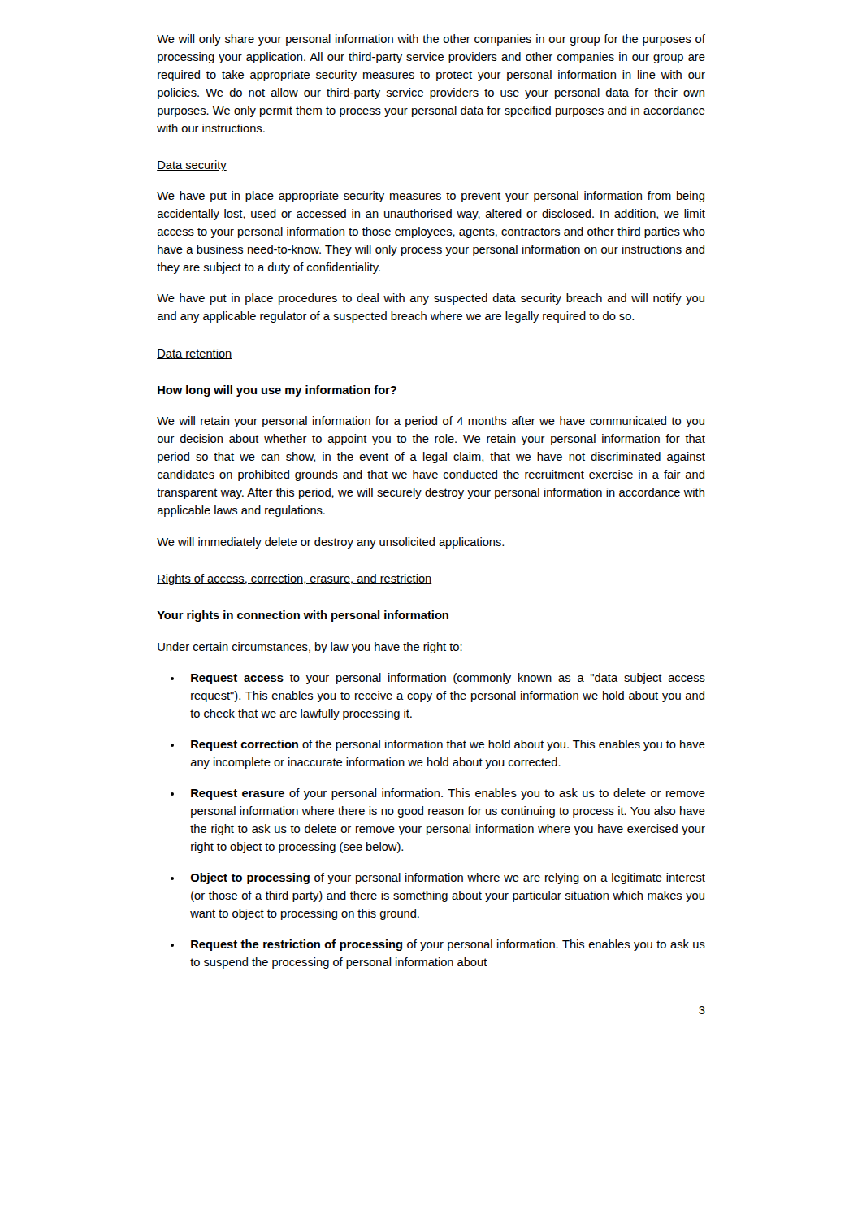We will only share your personal information with the other companies in our group for the purposes of processing your application. All our third-party service providers and other companies in our group are required to take appropriate security measures to protect your personal information in line with our policies. We do not allow our third-party service providers to use your personal data for their own purposes. We only permit them to process your personal data for specified purposes and in accordance with our instructions.
Data security
We have put in place appropriate security measures to prevent your personal information from being accidentally lost, used or accessed in an unauthorised way, altered or disclosed. In addition, we limit access to your personal information to those employees, agents, contractors and other third parties who have a business need-to-know. They will only process your personal information on our instructions and they are subject to a duty of confidentiality.
We have put in place procedures to deal with any suspected data security breach and will notify you and any applicable regulator of a suspected breach where we are legally required to do so.
Data retention
How long will you use my information for?
We will retain your personal information for a period of 4 months after we have communicated to you our decision about whether to appoint you to the role. We retain your personal information for that period so that we can show, in the event of a legal claim, that we have not discriminated against candidates on prohibited grounds and that we have conducted the recruitment exercise in a fair and transparent way. After this period, we will securely destroy your personal information in accordance with applicable laws and regulations.
We will immediately delete or destroy any unsolicited applications.
Rights of access, correction, erasure, and restriction
Your rights in connection with personal information
Under certain circumstances, by law you have the right to:
Request access to your personal information (commonly known as a "data subject access request"). This enables you to receive a copy of the personal information we hold about you and to check that we are lawfully processing it.
Request correction of the personal information that we hold about you. This enables you to have any incomplete or inaccurate information we hold about you corrected.
Request erasure of your personal information. This enables you to ask us to delete or remove personal information where there is no good reason for us continuing to process it. You also have the right to ask us to delete or remove your personal information where you have exercised your right to object to processing (see below).
Object to processing of your personal information where we are relying on a legitimate interest (or those of a third party) and there is something about your particular situation which makes you want to object to processing on this ground.
Request the restriction of processing of your personal information. This enables you to ask us to suspend the processing of personal information about
3